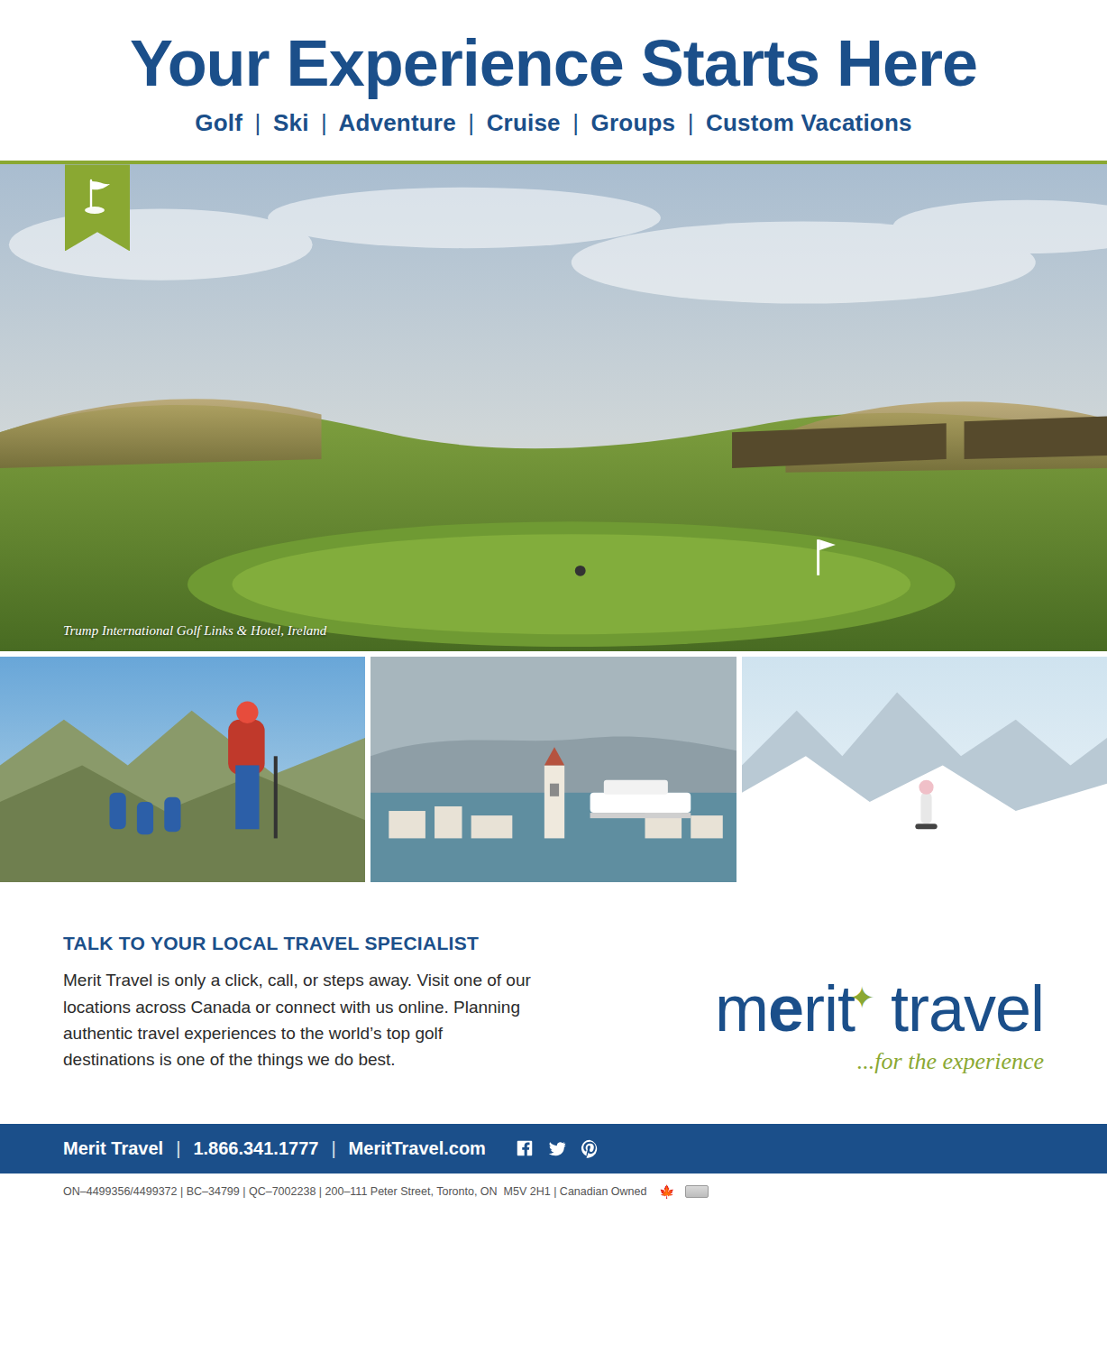Your Experience Starts Here
Golf | Ski | Adventure | Cruise | Groups | Custom Vacations
Trump International Golf Links & Hotel, Ireland
TALK TO YOUR LOCAL TRAVEL SPECIALIST
Merit Travel is only a click, call, or steps away. Visit one of our locations across Canada or connect with us online. Planning authentic travel experiences to the world’s top golf destinations is one of the things we do best.
merit✦ travel
...for the experience
Merit Travel | 1.866.341.1777 | MeritTravel.com
ON–4499356/4499372 | BC–34799 | QC–7002238 | 200–111 Peter Street, Toronto, ON M5V 2H1 | Canadian Owned 🍁